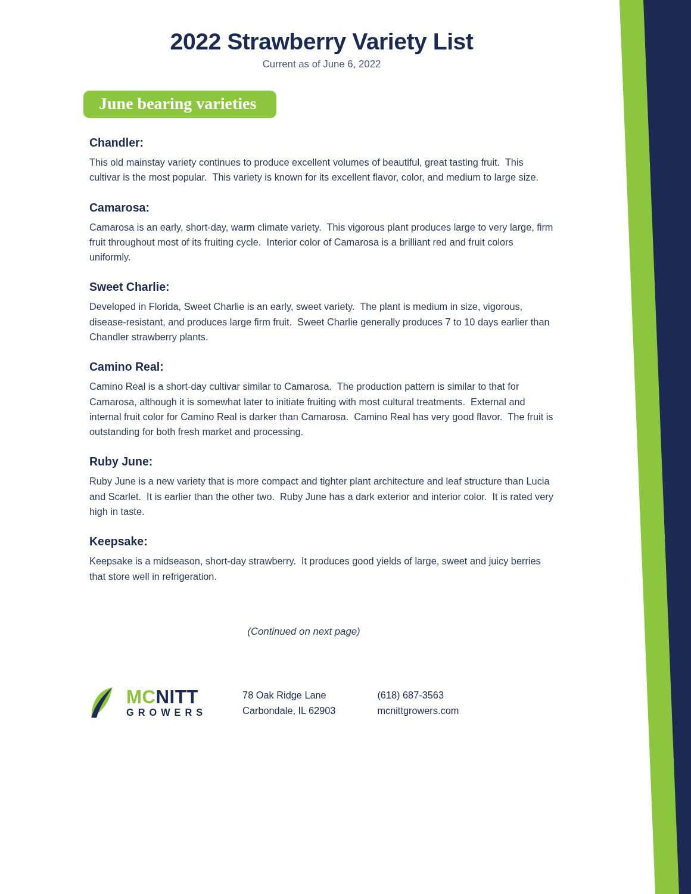2022 Strawberry Variety List
Current as of June 6, 2022
June bearing varieties
Chandler:
This old mainstay variety continues to produce excellent volumes of beautiful, great tasting fruit. This cultivar is the most popular. This variety is known for its excellent flavor, color, and medium to large size.
Camarosa:
Camarosa is an early, short-day, warm climate variety. This vigorous plant produces large to very large, firm fruit throughout most of its fruiting cycle. Interior color of Camarosa is a brilliant red and fruit colors uniformly.
Sweet Charlie:
Developed in Florida, Sweet Charlie is an early, sweet variety. The plant is medium in size, vigorous, disease-resistant, and produces large firm fruit. Sweet Charlie generally produces 7 to 10 days earlier than Chandler strawberry plants.
Camino Real:
Camino Real is a short-day cultivar similar to Camarosa. The production pattern is similar to that for Camarosa, although it is somewhat later to initiate fruiting with most cultural treatments. External and internal fruit color for Camino Real is darker than Camarosa. Camino Real has very good flavor. The fruit is outstanding for both fresh market and processing.
Ruby June:
Ruby June is a new variety that is more compact and tighter plant architecture and leaf structure than Lucia and Scarlet. It is earlier than the other two. Ruby June has a dark exterior and interior color. It is rated very high in taste.
Keepsake:
Keepsake is a midseason, short-day strawberry. It produces good yields of large, sweet and juicy berries that store well in refrigeration.
(Continued on next page)
MCNITT
GROWERS
78 Oak Ridge Lane
Carbondale, IL 62903
(618) 687-3563
mcnittgrowers.com